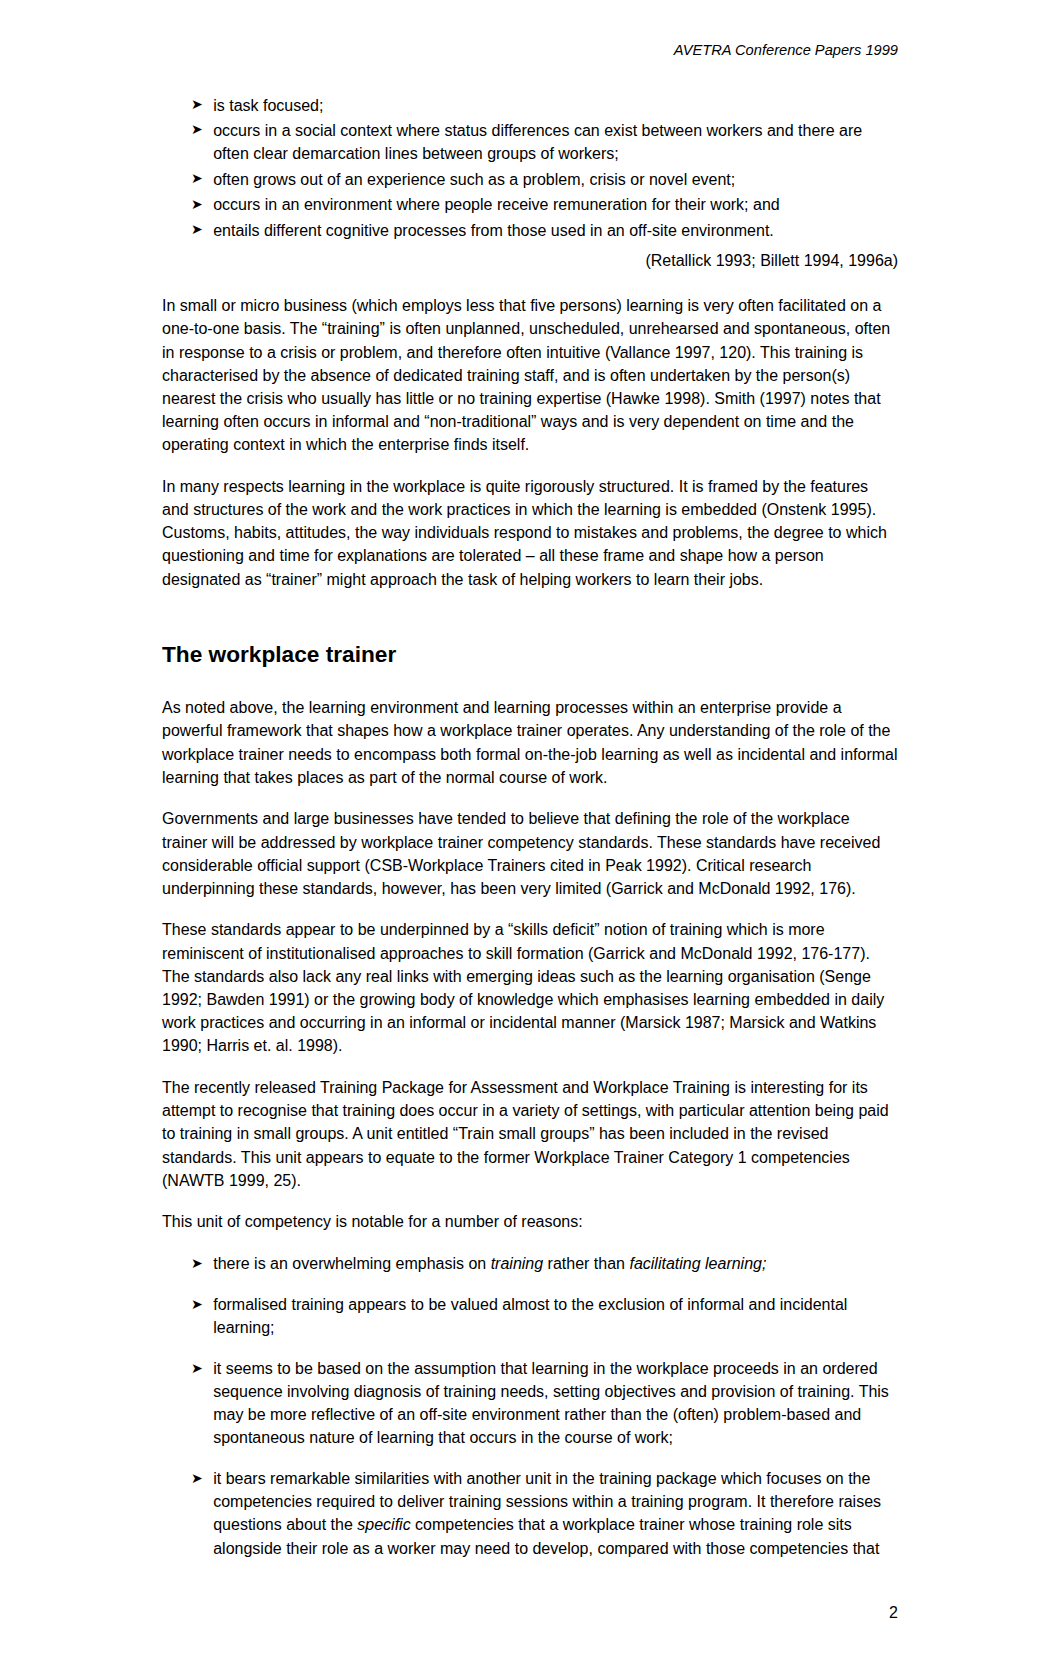AVETRA Conference Papers 1999
is task focused;
occurs in a social context where status differences can exist between workers and there are often clear demarcation lines between groups of workers;
often grows out of an experience such as a problem, crisis or novel event;
occurs in an environment where people receive remuneration for their work; and
entails different cognitive processes from those used in an off-site environment.
(Retallick 1993; Billett 1994, 1996a)
In small or micro business (which employs less that five persons) learning is very often facilitated on a one-to-one basis. The “training” is often unplanned, unscheduled, unrehearsed and spontaneous, often in response to a crisis or problem, and therefore often intuitive (Vallance 1997, 120). This training is characterised by the absence of dedicated training staff, and is often undertaken by the person(s) nearest the crisis who usually has little or no training expertise (Hawke 1998). Smith (1997) notes that learning often occurs in informal and “non-traditional” ways and is very dependent on time and the operating context in which the enterprise finds itself.
In many respects learning in the workplace is quite rigorously structured. It is framed by the features and structures of the work and the work practices in which the learning is embedded (Onstenk 1995). Customs, habits, attitudes, the way individuals respond to mistakes and problems, the degree to which questioning and time for explanations are tolerated – all these frame and shape how a person designated as “trainer” might approach the task of helping workers to learn their jobs.
The workplace trainer
As noted above, the learning environment and learning processes within an enterprise provide a powerful framework that shapes how a workplace trainer operates. Any understanding of the role of the workplace trainer needs to encompass both formal on-the-job learning as well as incidental and informal learning that takes places as part of the normal course of work.
Governments and large businesses have tended to believe that defining the role of the workplace trainer will be addressed by workplace trainer competency standards. These standards have received considerable official support (CSB-Workplace Trainers cited in Peak 1992). Critical research underpinning these standards, however, has been very limited (Garrick and McDonald 1992, 176).
These standards appear to be underpinned by a “skills deficit” notion of training which is more reminiscent of institutionalised approaches to skill formation (Garrick and McDonald 1992, 176-177). The standards also lack any real links with emerging ideas such as the learning organisation (Senge 1992; Bawden 1991) or the growing body of knowledge which emphasises learning embedded in daily work practices and occurring in an informal or incidental manner (Marsick 1987; Marsick and Watkins 1990; Harris et. al. 1998).
The recently released Training Package for Assessment and Workplace Training is interesting for its attempt to recognise that training does occur in a variety of settings, with particular attention being paid to training in small groups. A unit entitled “Train small groups” has been included in the revised standards. This unit appears to equate to the former Workplace Trainer Category 1 competencies (NAWTB 1999, 25).
This unit of competency is notable for a number of reasons:
there is an overwhelming emphasis on training rather than facilitating learning;
formalised training appears to be valued almost to the exclusion of informal and incidental learning;
it seems to be based on the assumption that learning in the workplace proceeds in an ordered sequence involving diagnosis of training needs, setting objectives and provision of training. This may be more reflective of an off-site environment rather than the (often) problem-based and spontaneous nature of learning that occurs in the course of work;
it bears remarkable similarities with another unit in the training package which focuses on the competencies required to deliver training sessions within a training program. It therefore raises questions about the specific competencies that a workplace trainer whose training role sits alongside their role as a worker may need to develop, compared with those competencies that
2